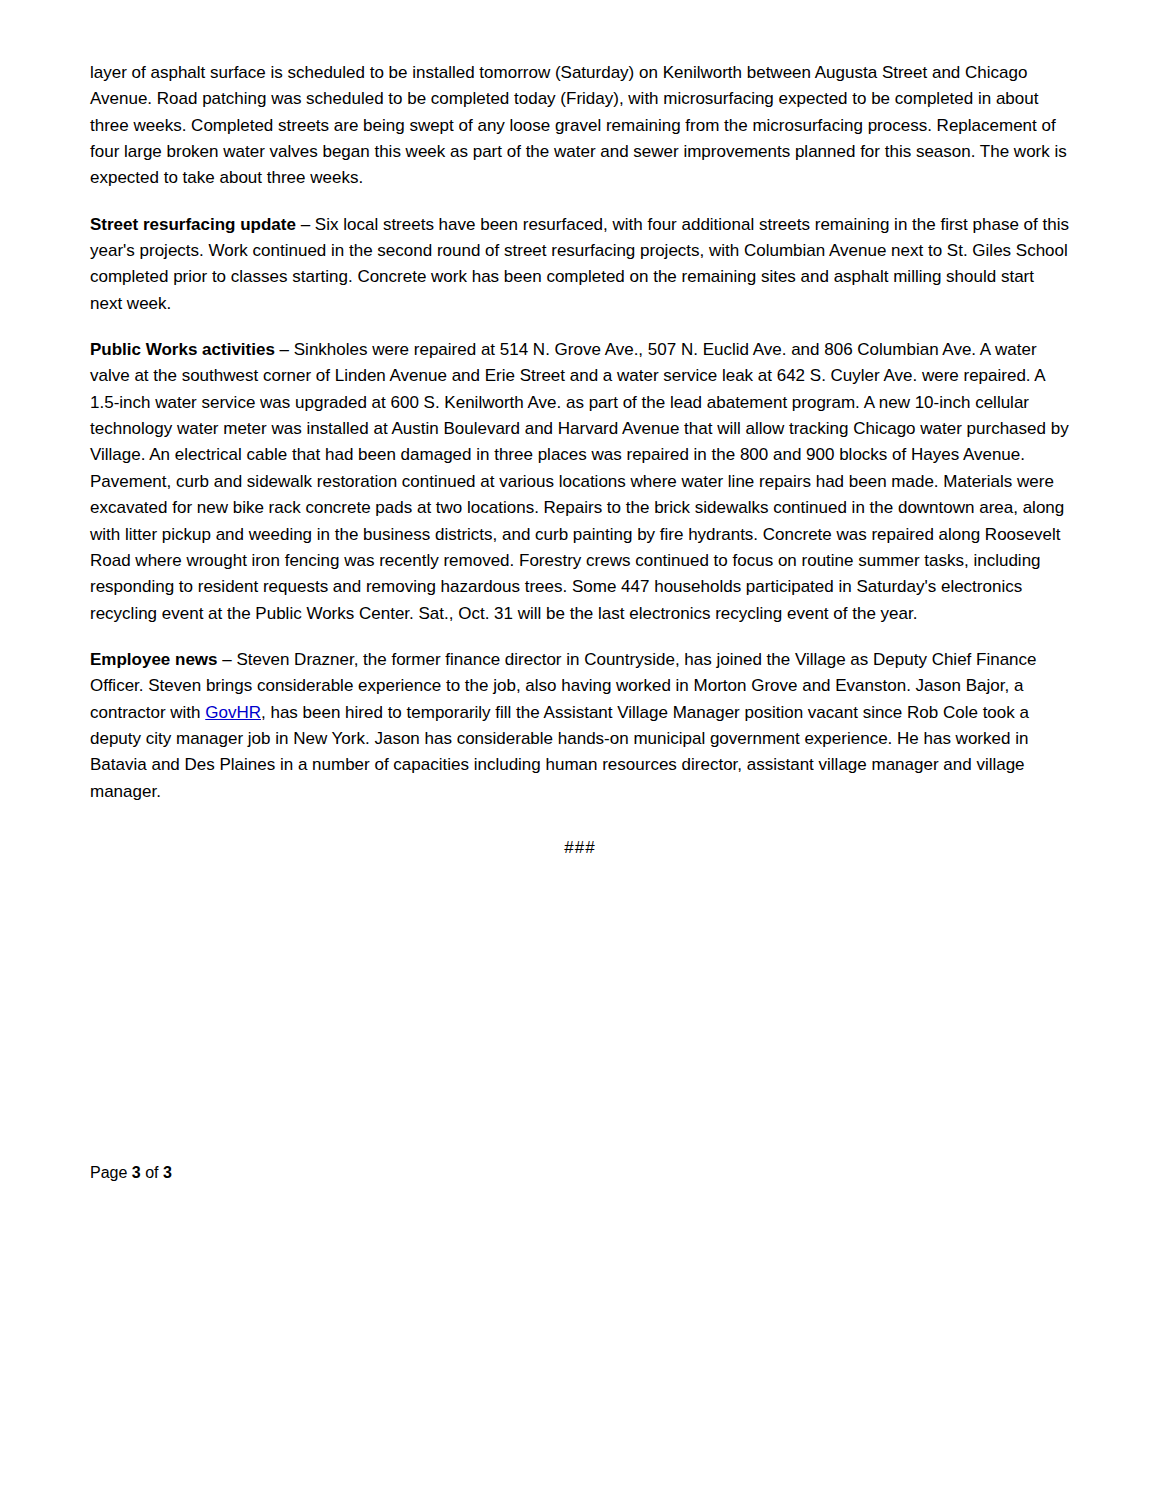layer of asphalt surface is scheduled to be installed tomorrow (Saturday) on Kenilworth between Augusta Street and Chicago Avenue. Road patching was scheduled to be completed today (Friday), with microsurfacing expected to be completed in about three weeks. Completed streets are being swept of any loose gravel remaining from the microsurfacing process. Replacement of four large broken water valves began this week as part of the water and sewer improvements planned for this season. The work is expected to take about three weeks.
Street resurfacing update – Six local streets have been resurfaced, with four additional streets remaining in the first phase of this year's projects. Work continued in the second round of street resurfacing projects, with Columbian Avenue next to St. Giles School completed prior to classes starting. Concrete work has been completed on the remaining sites and asphalt milling should start next week.
Public Works activities – Sinkholes were repaired at 514 N. Grove Ave., 507 N. Euclid Ave. and 806 Columbian Ave. A water valve at the southwest corner of Linden Avenue and Erie Street and a water service leak at 642 S. Cuyler Ave. were repaired. A 1.5-inch water service was upgraded at 600 S. Kenilworth Ave. as part of the lead abatement program. A new 10-inch cellular technology water meter was installed at Austin Boulevard and Harvard Avenue that will allow tracking Chicago water purchased by Village. An electrical cable that had been damaged in three places was repaired in the 800 and 900 blocks of Hayes Avenue. Pavement, curb and sidewalk restoration continued at various locations where water line repairs had been made. Materials were excavated for new bike rack concrete pads at two locations. Repairs to the brick sidewalks continued in the downtown area, along with litter pickup and weeding in the business districts, and curb painting by fire hydrants. Concrete was repaired along Roosevelt Road where wrought iron fencing was recently removed. Forestry crews continued to focus on routine summer tasks, including responding to resident requests and removing hazardous trees. Some 447 households participated in Saturday's electronics recycling event at the Public Works Center. Sat., Oct. 31 will be the last electronics recycling event of the year.
Employee news – Steven Drazner, the former finance director in Countryside, has joined the Village as Deputy Chief Finance Officer. Steven brings considerable experience to the job, also having worked in Morton Grove and Evanston. Jason Bajor, a contractor with GovHR, has been hired to temporarily fill the Assistant Village Manager position vacant since Rob Cole took a deputy city manager job in New York. Jason has considerable hands-on municipal government experience. He has worked in Batavia and Des Plaines in a number of capacities including human resources director, assistant village manager and village manager.
###
Page 3 of 3